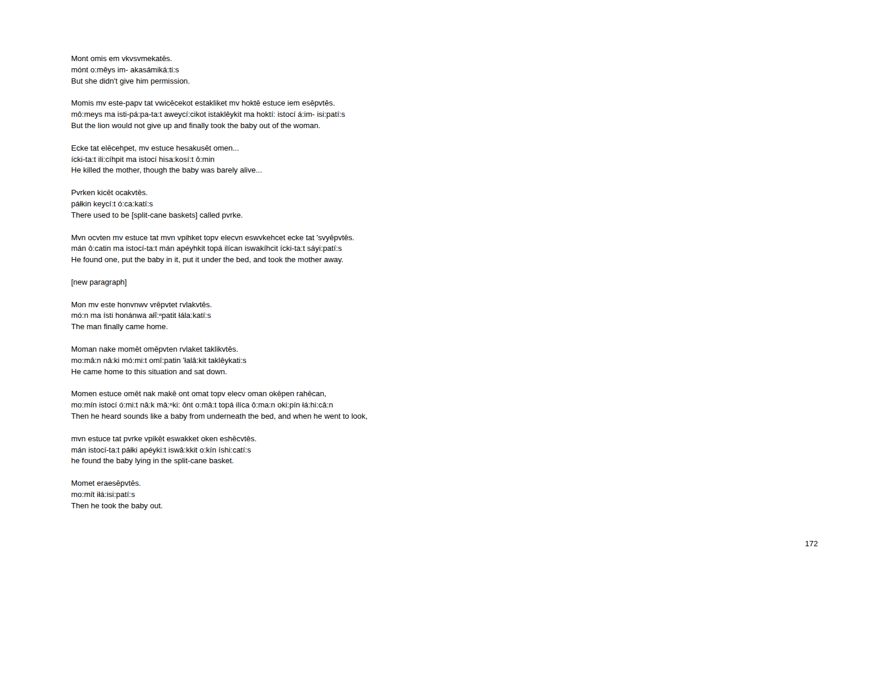Mont omis em vkvsvmekatēs.
mónt o:mêys im- akasámiká:ti:s
But she didn't give him permission.
Momis mv este-papv tat vwicēcekot estakliket mv hoktē estuce iem esēpvtēs.
mô:meys ma isti-pá:pa-ta:t aweycí:cikot istaklêykit ma hoktí: istocí á:im- isi:patí:s
But the lion would not give up and finally took the baby out of the woman.
Ecke tat elēcehpet, mv estuce hesakusēt omen...
ícki-ta:t ili:cíhpit ma istocí hisa:kosí:t ô:min
He killed the mother, though the baby was barely alive...
Pvrken kicēt ocakvtēs.
páłkin keycí:t ó:ca:katí:s
There used to be [split-cane baskets] called pvrke.
Mvn ocvten mv estuce tat mvn vpihket topv elecvn eswvkehcet ecke tat 'svyēpvtēs.
mán ô:catin ma istocí-ta:t mán apéyhkit topá ilícan iswakíhcit ícki-ta:t sáyi:patí:s
He found one, put the baby in it, put it under the bed, and took the mother away.
[new paragraph]
Mon mv este honvnwv vrēpvtet rvlakvtēs.
mó:n ma ísti honánwa ałĭ:ⁿpatit łála:katí:s
The man finally came home.
Moman nake momēt omēpvten rvlaket taklikvtēs.
mo:mâ:n nâ:ki mó:mi:t omî:patin 'łalâ:kit taklêykati:s
He came home to this situation and sat down.
Momen estuce omēt nak makē ont omat topv elecv oman okēpen rahēcan,
mo:mín istocí ó:mi:t nâ:k mǎ:ⁿki: ônt o:mâ:t topá ilíca ô:ma:n oki:pín łá:hi:câ:n
Then he heard sounds like a baby from underneath the bed, and when he went to look,
mvn estuce tat pvrke vpikēt eswakket oken eshēcvtēs.
mán istocí-ta:t páłki apéyki:t iswâ:kkit o:kín íshi:catí:s
he found the baby lying in the split-cane basket.
Momet eraesēpvtēs.
mo:mít iłá:isi:patí:s
Then he took the baby out.
172